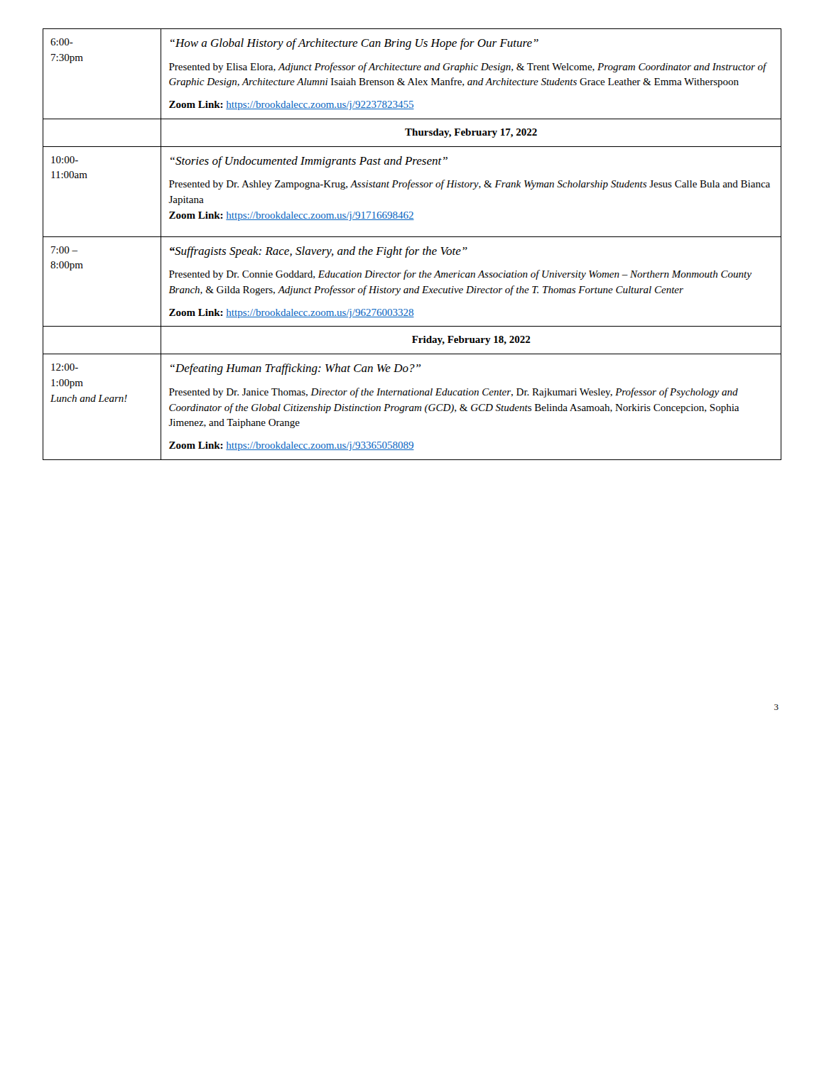| 6:00- 7:30pm | “How a Global History of Architecture Can Bring Us Hope for Our Future” Presented by Elisa Elora, Adjunct Professor of Architecture and Graphic Design, & Trent Welcome, Program Coordinator and Instructor of Graphic Design, Architecture Alumni Isaiah Brenson & Alex Manfre, and Architecture Students Grace Leather & Emma Witherspoon Zoom Link: https://brookdalecc.zoom.us/j/92237823455 |
| | Thursday, February 17, 2022 |
| 10:00- 11:00am | “Stories of Undocumented Immigrants Past and Present” Presented by Dr. Ashley Zampogna-Krug, Assistant Professor of History , & Frank Wyman Scholarship Students Jesus Calle Bula and Bianca Japitana Zoom Link: https://brookdalecc.zoom.us/j/91716698462 |
| 7:00 – 8:00pm | “ Suffragists Speak: Race, Slavery, and the Fight for the Vote” Presented by Dr. Connie Goddard, Education Director for the American Association of University Women – Northern Monmouth County Branch, & Gilda Rogers, Adjunct Professor of History and Executive Director of the T. Thomas Fortune Cultural Center Zoom Link: https://brookdalecc.zoom.us/j/96276003328 |
| | Friday, February 18, 2022 |
| 12:00- 1:00pm Lunch and Learn! | “Defeating Human Trafficking: What Can We Do?” Presented by Dr. Janice Thomas, Director of the International Education Center , Dr. Rajkumari Wesley, Professor of Psychology and Coordinator of the Global Citizenship Distinction Program (GCD) , & GCD Student s Belinda Asamoah, Norkiris Concepcion, Sophia Jimenez, and Taiphane Orange Zoom Link: https://brookdalecc.zoom.us/j/93365058089 |
3